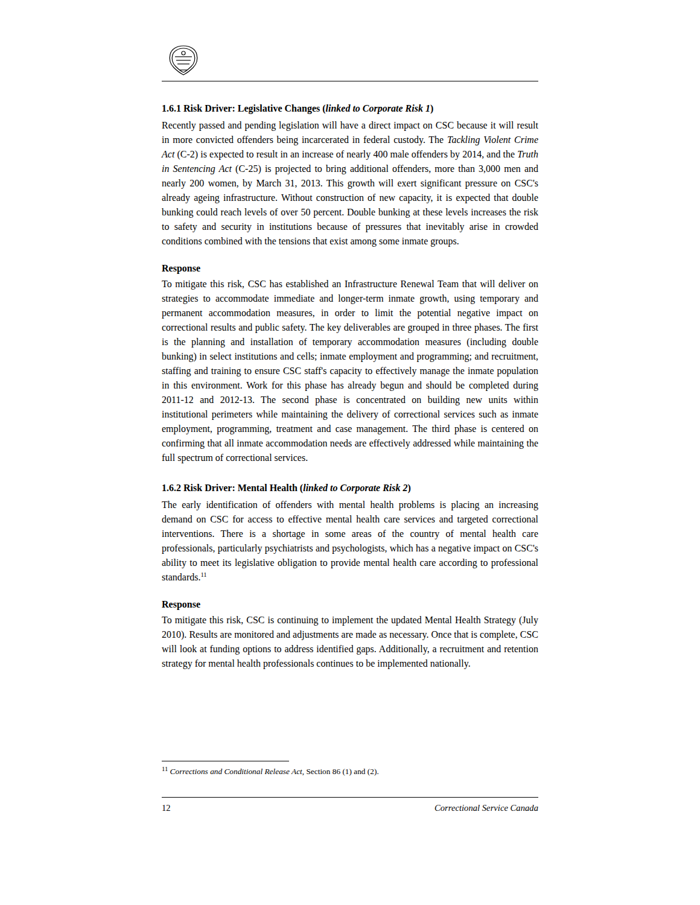1.6.1 Risk Driver: Legislative Changes (linked to Corporate Risk 1)
Recently passed and pending legislation will have a direct impact on CSC because it will result in more convicted offenders being incarcerated in federal custody. The Tackling Violent Crime Act (C-2) is expected to result in an increase of nearly 400 male offenders by 2014, and the Truth in Sentencing Act (C-25) is projected to bring additional offenders, more than 3,000 men and nearly 200 women, by March 31, 2013. This growth will exert significant pressure on CSC's already ageing infrastructure. Without construction of new capacity, it is expected that double bunking could reach levels of over 50 percent. Double bunking at these levels increases the risk to safety and security in institutions because of pressures that inevitably arise in crowded conditions combined with the tensions that exist among some inmate groups.
Response
To mitigate this risk, CSC has established an Infrastructure Renewal Team that will deliver on strategies to accommodate immediate and longer-term inmate growth, using temporary and permanent accommodation measures, in order to limit the potential negative impact on correctional results and public safety. The key deliverables are grouped in three phases. The first is the planning and installation of temporary accommodation measures (including double bunking) in select institutions and cells; inmate employment and programming; and recruitment, staffing and training to ensure CSC staff's capacity to effectively manage the inmate population in this environment. Work for this phase has already begun and should be completed during 2011-12 and 2012-13. The second phase is concentrated on building new units within institutional perimeters while maintaining the delivery of correctional services such as inmate employment, programming, treatment and case management. The third phase is centered on confirming that all inmate accommodation needs are effectively addressed while maintaining the full spectrum of correctional services.
1.6.2 Risk Driver: Mental Health (linked to Corporate Risk 2)
The early identification of offenders with mental health problems is placing an increasing demand on CSC for access to effective mental health care services and targeted correctional interventions. There is a shortage in some areas of the country of mental health care professionals, particularly psychiatrists and psychologists, which has a negative impact on CSC's ability to meet its legislative obligation to provide mental health care according to professional standards.11
Response
To mitigate this risk, CSC is continuing to implement the updated Mental Health Strategy (July 2010). Results are monitored and adjustments are made as necessary. Once that is complete, CSC will look at funding options to address identified gaps. Additionally, a recruitment and retention strategy for mental health professionals continues to be implemented nationally.
11 Corrections and Conditional Release Act, Section 86 (1) and (2).
12 Correctional Service Canada